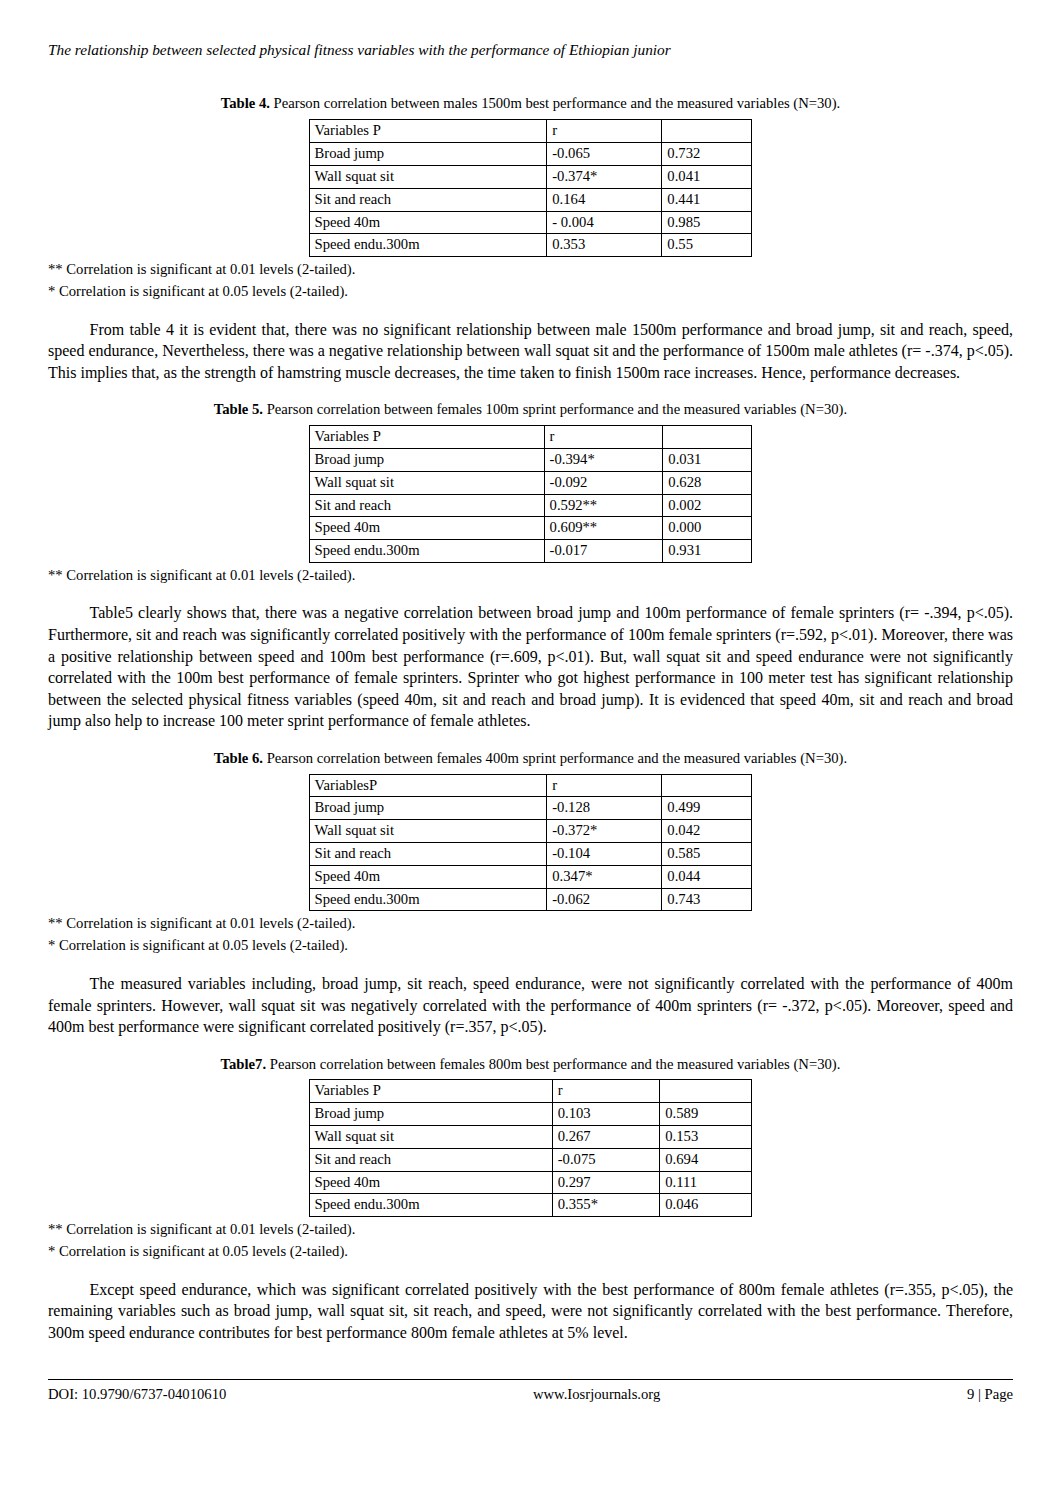The relationship between selected physical fitness variables with the performance of Ethiopian junior
Table 4. Pearson correlation between males 1500m best performance and the measured variables (N=30).
| Variables P | r | |
| Broad jump | -0.065 | 0.732 |
| Wall squat sit | -0.374* | 0.041 |
| Sit and reach | 0.164 | 0.441 |
| Speed 40m | - 0.004 | 0.985 |
| Speed endu.300m | 0.353 | 0.55 |
** Correlation is significant at 0.01 levels (2-tailed).
* Correlation is significant at 0.05 levels (2-tailed).
From table 4 it is evident that, there was no significant relationship between male 1500m performance and broad jump, sit and reach, speed, speed endurance, Nevertheless, there was a negative relationship between wall squat sit and the performance of 1500m male athletes (r= -.374, p<.05). This implies that, as the strength of hamstring muscle decreases, the time taken to finish 1500m race increases. Hence, performance decreases.
Table 5. Pearson correlation between females 100m sprint performance and the measured variables (N=30).
| Variables P | r | |
| Broad jump | -0.394* | 0.031 |
| Wall squat sit | -0.092 | 0.628 |
| Sit and reach | 0.592** | 0.002 |
| Speed 40m | 0.609** | 0.000 |
| Speed endu.300m | -0.017 | 0.931 |
** Correlation is significant at 0.01 levels (2-tailed).
Table5 clearly shows that, there was a negative correlation between broad jump and 100m performance of female sprinters (r= -.394, p<.05). Furthermore, sit and reach was significantly correlated positively with the performance of 100m female sprinters (r=.592, p<.01). Moreover, there was a positive relationship between speed and 100m best performance (r=.609, p<.01). But, wall squat sit and speed endurance were not significantly correlated with the 100m best performance of female sprinters. Sprinter who got highest performance in 100 meter test has significant relationship between the selected physical fitness variables (speed 40m, sit and reach and broad jump). It is evidenced that speed 40m, sit and reach and broad jump also help to increase 100 meter sprint performance of female athletes.
Table 6. Pearson correlation between females 400m sprint performance and the measured variables (N=30).
| VariablesP | r | |
| Broad jump | -0.128 | 0.499 |
| Wall squat sit | -0.372* | 0.042 |
| Sit and reach | -0.104 | 0.585 |
| Speed 40m | 0.347* | 0.044 |
| Speed endu.300m | -0.062 | 0.743 |
** Correlation is significant at 0.01 levels (2-tailed).
* Correlation is significant at 0.05 levels (2-tailed).
The measured variables including, broad jump, sit reach, speed endurance, were not significantly correlated with the performance of 400m female sprinters. However, wall squat sit was negatively correlated with the performance of 400m sprinters (r= -.372, p<.05). Moreover, speed and 400m best performance were significant correlated positively (r=.357, p<.05).
Table7. Pearson correlation between females 800m best performance and the measured variables (N=30).
| Variables P | r | |
| Broad jump | 0.103 | 0.589 |
| Wall squat sit | 0.267 | 0.153 |
| Sit and reach | -0.075 | 0.694 |
| Speed 40m | 0.297 | 0.111 |
| Speed endu.300m | 0.355* | 0.046 |
** Correlation is significant at 0.01 levels (2-tailed).
* Correlation is significant at 0.05 levels (2-tailed).
Except speed endurance, which was significant correlated positively with the best performance of 800m female athletes (r=.355, p<.05), the remaining variables such as broad jump, wall squat sit, sit reach, and speed, were not significantly correlated with the best performance. Therefore, 300m speed endurance contributes for best performance 800m female athletes at 5% level.
DOI: 10.9790/6737-04010610 www.Iosrjournals.org 9 | Page